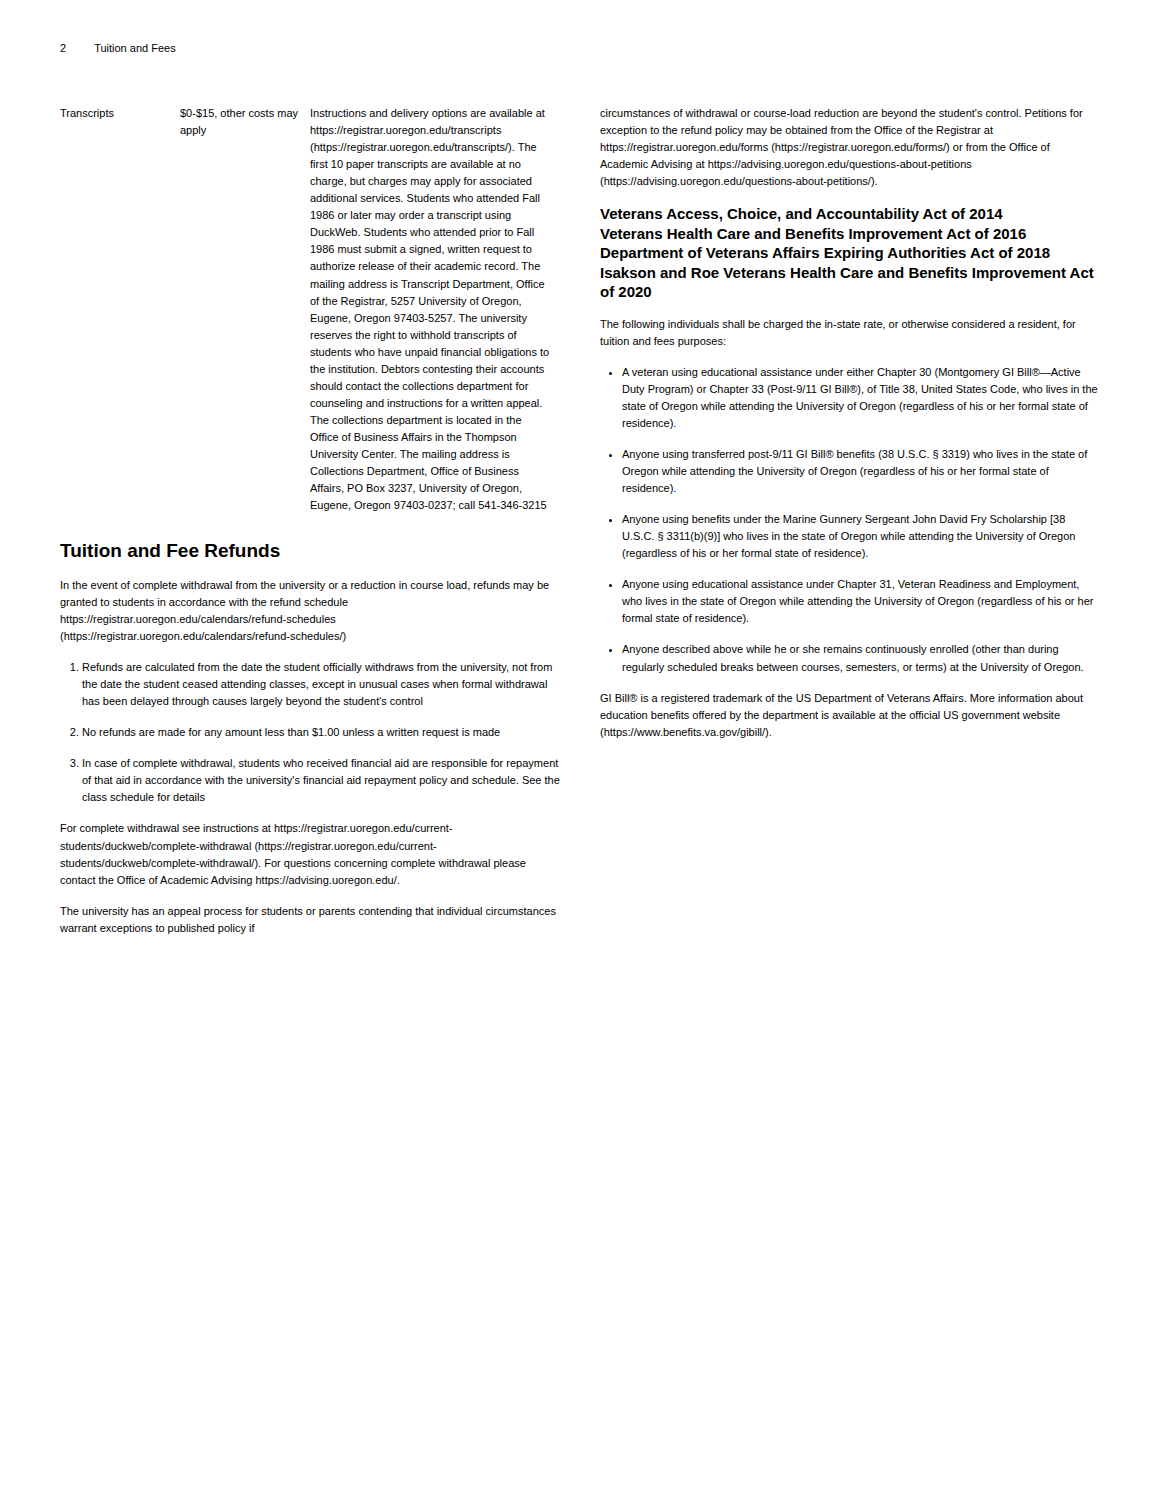2 Tuition and Fees
| Transcripts | $0-$15, other costs may apply | Instructions and delivery options are available at https://registrar.uoregon.edu/transcripts (https://registrar.uoregon.edu/transcripts/) . The first 10 paper transcripts are available at no charge, but charges may apply for associated additional services. Students who attended Fall 1986 or later may order a transcript using DuckWeb. Students who attended prior to Fall 1986 must submit a signed, written request to authorize release of their academic record. The mailing address is Transcript Department, Office of the Registrar, 5257 University of Oregon, Eugene, Oregon 97403-5257. The university reserves the right to withhold transcripts of students who have unpaid financial obligations to the institution. Debtors contesting their accounts should contact the collections department for counseling and instructions for a written appeal. The collections department is located in the Office of Business Affairs in the Thompson University Center. The mailing address is Collections Department, Office of Business Affairs, PO Box 3237, University of Oregon, Eugene, Oregon 97403-0237; call 541-346-3215 |
Tuition and Fee Refunds
In the event of complete withdrawal from the university or a reduction in course load, refunds may be granted to students in accordance with the refund schedule https://registrar.uoregon.edu/calendars/refund-schedules (https://registrar.uoregon.edu/calendars/refund-schedules/)
Refunds are calculated from the date the student officially withdraws from the university, not from the date the student ceased attending classes, except in unusual cases when formal withdrawal has been delayed through causes largely beyond the student's control
No refunds are made for any amount less than $1.00 unless a written request is made
In case of complete withdrawal, students who received financial aid are responsible for repayment of that aid in accordance with the university's financial aid repayment policy and schedule. See the class schedule for details
For complete withdrawal see instructions at https://registrar.uoregon.edu/current-students/duckweb/complete-withdrawal (https://registrar.uoregon.edu/current-students/duckweb/complete-withdrawal/). For questions concerning complete withdrawal please contact the Office of Academic Advising https://advising.uoregon.edu/.
The university has an appeal process for students or parents contending that individual circumstances warrant exceptions to published policy if
circumstances of withdrawal or course-load reduction are beyond the student's control. Petitions for exception to the refund policy may be obtained from the Office of the Registrar at https://registrar.uoregon.edu/forms (https://registrar.uoregon.edu/forms/) or from the Office of Academic Advising at https://advising.uoregon.edu/questions-about-petitions (https://advising.uoregon.edu/questions-about-petitions/).
Veterans Access, Choice, and Accountability Act of 2014
Veterans Health Care and Benefits Improvement Act of 2016
Department of Veterans Affairs Expiring Authorities Act of 2018
Isakson and Roe Veterans Health Care and Benefits Improvement Act of 2020
The following individuals shall be charged the in-state rate, or otherwise considered a resident, for tuition and fees purposes:
A veteran using educational assistance under either Chapter 30 (Montgomery GI Bill®—Active Duty Program) or Chapter 33 (Post-9/11 GI Bill®), of Title 38, United States Code, who lives in the state of Oregon while attending the University of Oregon (regardless of his or her formal state of residence).
Anyone using transferred post-9/11 GI Bill® benefits (38 U.S.C. § 3319) who lives in the state of Oregon while attending the University of Oregon (regardless of his or her formal state of residence).
Anyone using benefits under the Marine Gunnery Sergeant John David Fry Scholarship [38 U.S.C. § 3311(b)(9)] who lives in the state of Oregon while attending the University of Oregon (regardless of his or her formal state of residence).
Anyone using educational assistance under Chapter 31, Veteran Readiness and Employment, who lives in the state of Oregon while attending the University of Oregon (regardless of his or her formal state of residence).
Anyone described above while he or she remains continuously enrolled (other than during regularly scheduled breaks between courses, semesters, or terms) at the University of Oregon.
GI Bill® is a registered trademark of the US Department of Veterans Affairs. More information about education benefits offered by the department is available at the official US government website (https://www.benefits.va.gov/gibill/).